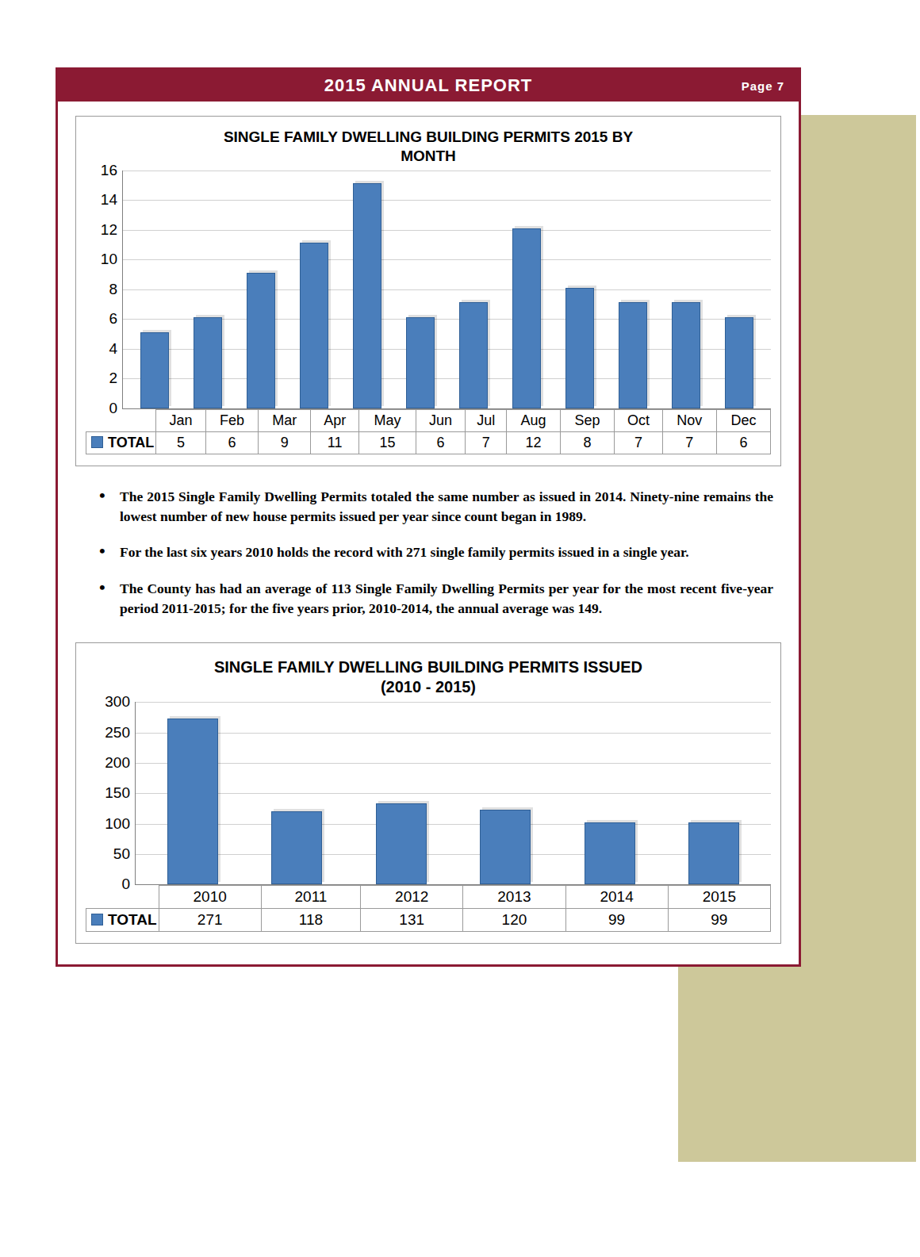2015 ANNUAL REPORT Page 7
SINGLE FAMILY DWELLING BUILDING PERMITS 2015 BY
MONTH
16 14 12 10 8 6 4 2 0
| | Jan | Feb | Mar | Apr | May | Jun | Jul | Aug | Sep | Oct | Nov | Dec |
| --- | --- | --- | --- | --- | --- | --- | --- | --- | --- | --- | --- | --- |
| TOTAL | 5 | 6 | 9 | 11 | 15 | 6 | 7 | 12 | 8 | 7 | 7 | 6 |
The 2015 Single Family Dwelling Permits totaled the same number as issued in 2014. Ninety-nine remains the lowest number of new house permits issued per year since count began in 1989.
For the last six years 2010 holds the record with 271 single family permits issued in a single year.
The County has had an average of 113 Single Family Dwelling Permits per year for the most recent five-year period 2011-2015; for the five years prior, 2010-2014, the annual average was 149.
SINGLE FAMILY DWELLING BUILDING PERMITS ISSUED
(2010 - 2015)
300 250 200 150 100 50 0
| | 2010 | 2011 | 2012 | 2013 | 2014 | 2015 |
| --- | --- | --- | --- | --- | --- | --- |
| TOTAL | 271 | 118 | 131 | 120 | 99 | 99 |